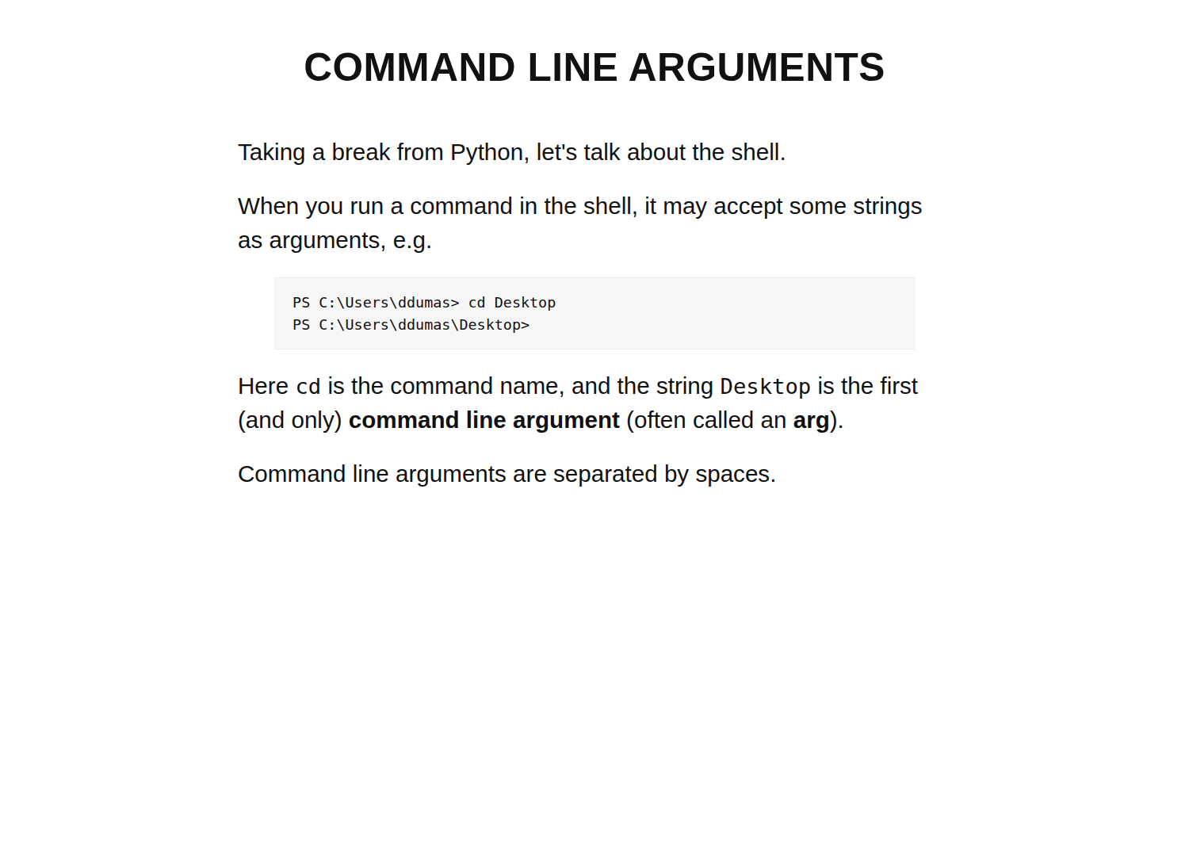COMMAND LINE ARGUMENTS
Taking a break from Python, let's talk about the shell.
When you run a command in the shell, it may accept some strings as arguments, e.g.
PS C:\Users\ddumas> cd Desktop
PS C:\Users\ddumas\Desktop>
Here cd is the command name, and the string Desktop is the first (and only) command line argument (often called an arg).
Command line arguments are separated by spaces.